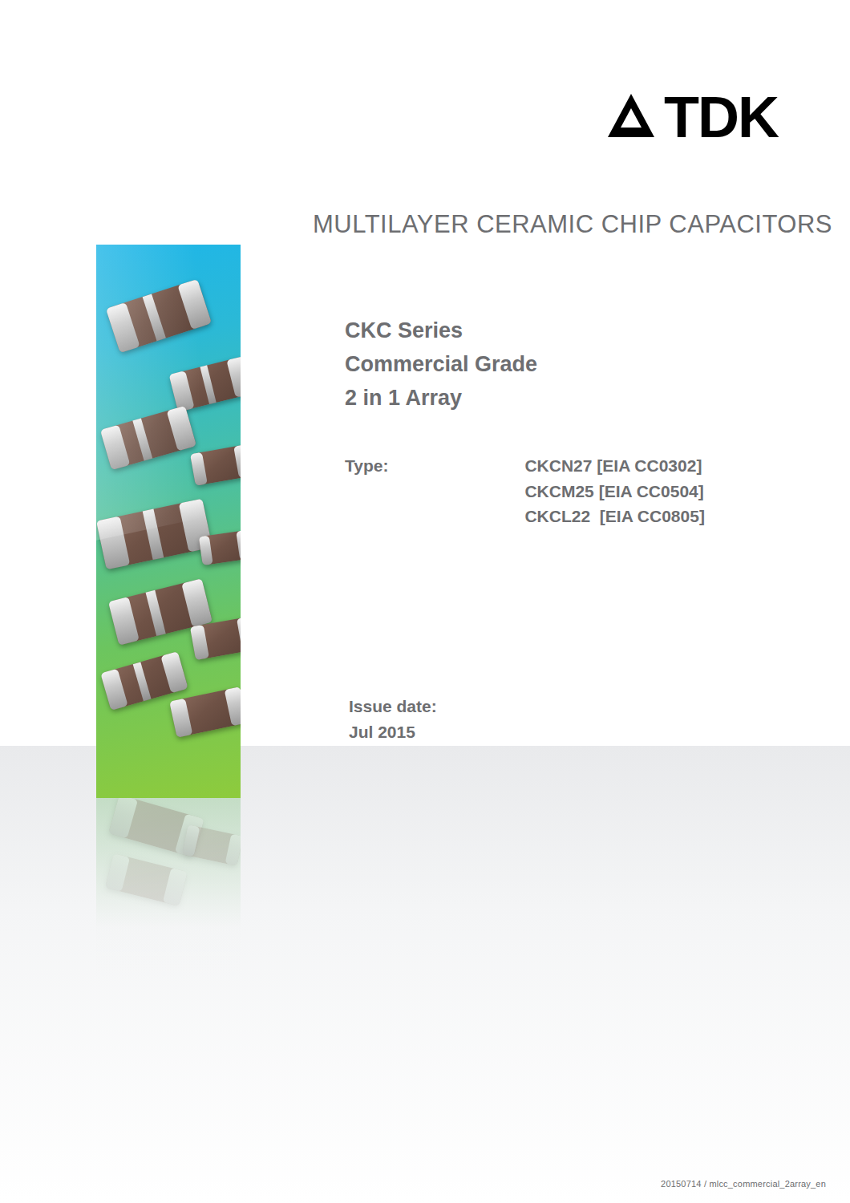TDK
MULTILAYER CERAMIC CHIP CAPACITORS
CKC Series
Commercial Grade
2 in 1 Array
| Type: | CKCN27 [EIA CC0302] |
| | CKCM25 [EIA CC0504] |
| | CKCL22 [EIA CC0805] |
Issue date:
Jul 2015
20150714 / mlcc_commercial_2array_en